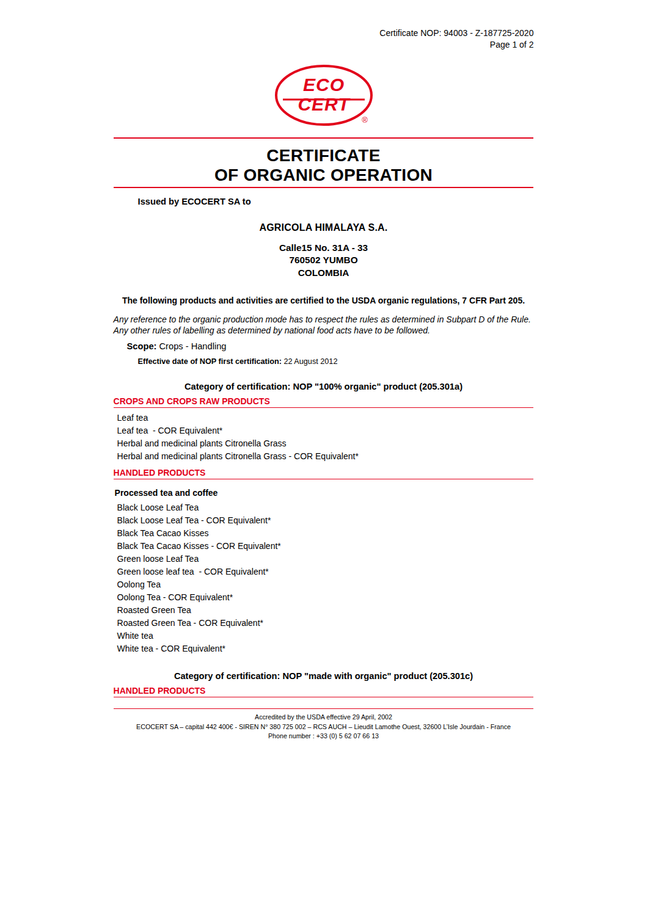Certificate NOP: 94003 - Z-187725-2020
Page 1 of 2
ECO CERT ®
CERTIFICATEOF ORGANIC OPERATION
Issued by ECOCERT SA to
AGRICOLA HIMALAYA S.A.
Calle15 No. 31A - 33
760502 YUMBO
COLOMBIA
The following products and activities are certified to the USDA organic regulations, 7 CFR Part 205.
Any reference to the organic production mode has to respect the rules as determined in Subpart D of the Rule. Any other rules of labelling as determined by national food acts have to be followed.
Scope: Crops - Handling
Effective date of NOP first certification: 22 August 2012
Category of certification: NOP "100% organic" product (205.301a)
CROPS AND CROPS RAW PRODUCTS
Leaf tea
Leaf tea - COR Equivalent*
Herbal and medicinal plants Citronella Grass
Herbal and medicinal plants Citronella Grass - COR Equivalent*
HANDLED PRODUCTS
Processed tea and coffee
Black Loose Leaf Tea
Black Loose Leaf Tea - COR Equivalent*
Black Tea Cacao Kisses
Black Tea Cacao Kisses - COR Equivalent*
Green loose Leaf Tea
Green loose leaf tea - COR Equivalent*
Oolong Tea
Oolong Tea - COR Equivalent*
Roasted Green Tea
Roasted Green Tea - COR Equivalent*
White tea
White tea - COR Equivalent*
Category of certification: NOP "made with organic" product (205.301c)
HANDLED PRODUCTS
Accredited by the USDA effective 29 April, 2002
ECOCERT SA – capital 442 400€ - SIREN N° 380 725 002 – RCS AUCH – Lieudit Lamothe Ouest, 32600 L’Isle Jourdain - France
Phone number : +33 (0) 5 62 07 66 13